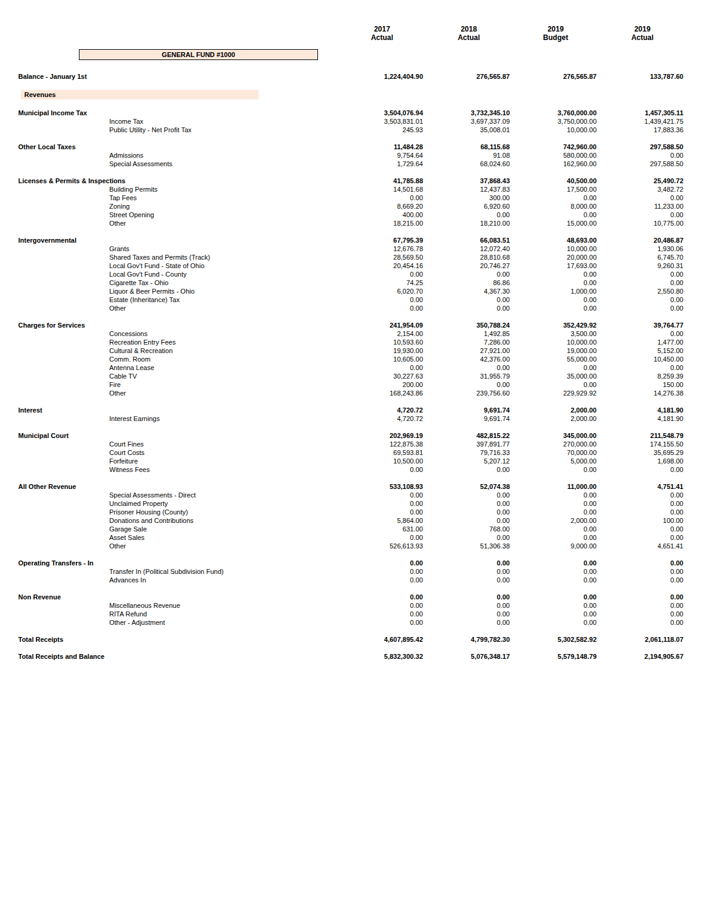| | 2017 Actual | 2018 Actual | 2019 Budget | 2019 Actual |
| --- | --- | --- | --- | --- |
| GENERAL FUND #1000 | | | | |
| Balance - January 1st | 1,224,404.90 | 276,565.87 | 276,565.87 | 133,787.60 |
| Revenues | | | | |
| Municipal Income Tax | 3,504,076.94 | 3,732,345.10 | 3,760,000.00 | 1,457,305.11 |
| Income Tax | 3,503,831.01 | 3,697,337.09 | 3,750,000.00 | 1,439,421.75 |
| Public Utility - Net Profit Tax | 245.93 | 35,008.01 | 10,000.00 | 17,883.36 |
| Other Local Taxes | 11,484.28 | 68,115.68 | 742,960.00 | 297,588.50 |
| Admissions | 9,754.64 | 91.08 | 580,000.00 | 0.00 |
| Special Assessments | 1,729.64 | 68,024.60 | 162,960.00 | 297,588.50 |
| Licenses & Permits & Inspections | 41,785.88 | 37,868.43 | 40,500.00 | 25,490.72 |
| Building Permits | 14,501.68 | 12,437.83 | 17,500.00 | 3,482.72 |
| Tap Fees | 0.00 | 300.00 | 0.00 | 0.00 |
| Zoning | 8,669.20 | 6,920.60 | 8,000.00 | 11,233.00 |
| Street Opening | 400.00 | 0.00 | 0.00 | 0.00 |
| Other | 18,215.00 | 18,210.00 | 15,000.00 | 10,775.00 |
| Intergovernmental | 67,795.39 | 66,083.51 | 48,693.00 | 20,486.87 |
| Grants | 12,676.78 | 12,072.40 | 10,000.00 | 1,930.06 |
| Shared Taxes and Permits (Track) | 28,569.50 | 28,810.68 | 20,000.00 | 6,745.70 |
| Local Gov't Fund - State of Ohio | 20,454.16 | 20,746.27 | 17,693.00 | 9,260.31 |
| Local Gov't Fund - County | 0.00 | 0.00 | 0.00 | 0.00 |
| Cigarette Tax - Ohio | 74.25 | 86.86 | 0.00 | 0.00 |
| Liquor & Beer Permits - Ohio | 6,020.70 | 4,367.30 | 1,000.00 | 2,550.80 |
| Estate (Inheritance) Tax | 0.00 | 0.00 | 0.00 | 0.00 |
| Other | 0.00 | 0.00 | 0.00 | 0.00 |
| Charges for Services | 241,954.09 | 350,788.24 | 352,429.92 | 39,764.77 |
| Concessions | 2,154.00 | 1,492.85 | 3,500.00 | 0.00 |
| Recreation Entry Fees | 10,593.60 | 7,286.00 | 10,000.00 | 1,477.00 |
| Cultural & Recreation | 19,930.00 | 27,921.00 | 19,000.00 | 5,152.00 |
| Comm. Room | 10,605.00 | 42,376.00 | 55,000.00 | 10,450.00 |
| Antenna Lease | 0.00 | 0.00 | 0.00 | 0.00 |
| Cable TV | 30,227.63 | 31,955.79 | 35,000.00 | 8,259.39 |
| Fire | 200.00 | 0.00 | 0.00 | 150.00 |
| Other | 168,243.86 | 239,756.60 | 229,929.92 | 14,276.38 |
| Interest | 4,720.72 | 9,691.74 | 2,000.00 | 4,181.90 |
| Interest Earnings | 4,720.72 | 9,691.74 | 2,000.00 | 4,181.90 |
| Municipal Court | 202,969.19 | 482,815.22 | 345,000.00 | 211,548.79 |
| Court Fines | 122,875.38 | 397,891.77 | 270,000.00 | 174,155.50 |
| Court Costs | 69,593.81 | 79,716.33 | 70,000.00 | 35,695.29 |
| Forfeiture | 10,500.00 | 5,207.12 | 5,000.00 | 1,698.00 |
| Witness Fees | 0.00 | 0.00 | 0.00 | 0.00 |
| All Other Revenue | 533,108.93 | 52,074.38 | 11,000.00 | 4,751.41 |
| Special Assessments - Direct | 0.00 | 0.00 | 0.00 | 0.00 |
| Unclaimed Property | 0.00 | 0.00 | 0.00 | 0.00 |
| Prisoner Housing (County) | 0.00 | 0.00 | 0.00 | 0.00 |
| Donations and Contributions | 5,864.00 | 0.00 | 2,000.00 | 100.00 |
| Garage Sale | 631.00 | 768.00 | 0.00 | 0.00 |
| Asset Sales | 0.00 | 0.00 | 0.00 | 0.00 |
| Other | 526,613.93 | 51,306.38 | 9,000.00 | 4,651.41 |
| Operating Transfers - In | 0.00 | 0.00 | 0.00 | 0.00 |
| Transfer In (Political Subdivision Fund) | 0.00 | 0.00 | 0.00 | 0.00 |
| Advances In | 0.00 | 0.00 | 0.00 | 0.00 |
| Non Revenue | 0.00 | 0.00 | 0.00 | 0.00 |
| Miscellaneous Revenue | 0.00 | 0.00 | 0.00 | 0.00 |
| RITA Refund | 0.00 | 0.00 | 0.00 | 0.00 |
| Other - Adjustment | 0.00 | 0.00 | 0.00 | 0.00 |
| Total Receipts | 4,607,895.42 | 4,799,782.30 | 5,302,582.92 | 2,061,118.07 |
| Total Receipts and Balance | 5,832,300.32 | 5,076,348.17 | 5,579,148.79 | 2,194,905.67 |